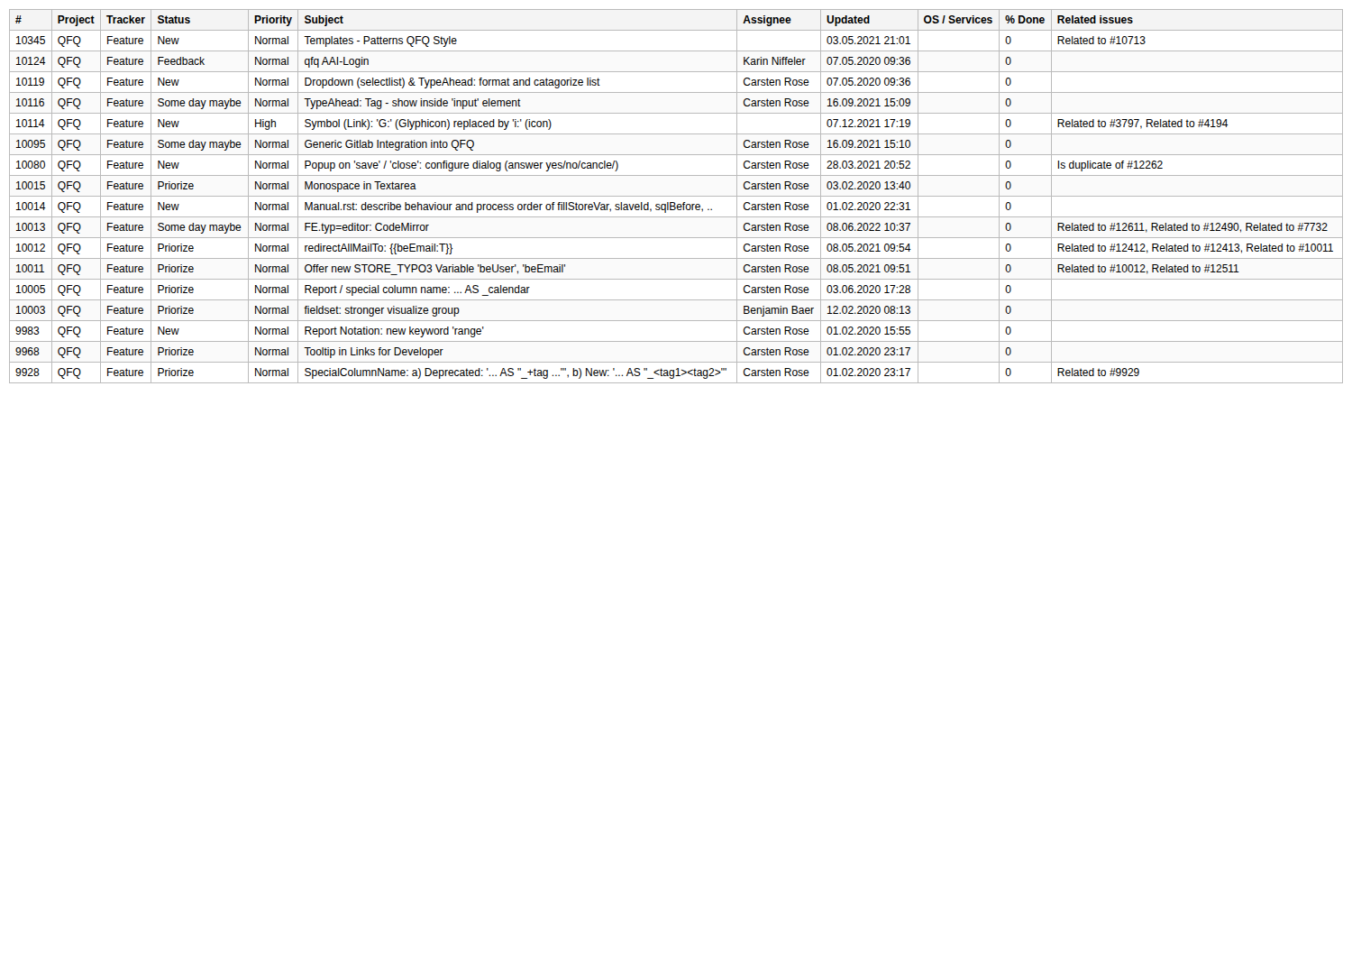| # | Project | Tracker | Status | Priority | Subject | Assignee | Updated | OS / Services | % Done | Related issues |
| --- | --- | --- | --- | --- | --- | --- | --- | --- | --- | --- |
| 10345 | QFQ | Feature | New | Normal | Templates - Patterns QFQ Style | | 03.05.2021 21:01 | | 0 | Related to #10713 |
| 10124 | QFQ | Feature | Feedback | Normal | qfq AAI-Login | Karin Niffeler | 07.05.2020 09:36 | | 0 | |
| 10119 | QFQ | Feature | New | Normal | Dropdown (selectlist) & TypeAhead: format and catagorize list | Carsten Rose | 07.05.2020 09:36 | | 0 | |
| 10116 | QFQ | Feature | Some day maybe | Normal | TypeAhead: Tag - show inside 'input' element | Carsten Rose | 16.09.2021 15:09 | | 0 | |
| 10114 | QFQ | Feature | New | High | Symbol (Link): 'G:' (Glyphicon) replaced by 'i:' (icon) | | 07.12.2021 17:19 | | 0 | Related to #3797, Related to #4194 |
| 10095 | QFQ | Feature | Some day maybe | Normal | Generic Gitlab Integration into QFQ | Carsten Rose | 16.09.2021 15:10 | | 0 | |
| 10080 | QFQ | Feature | New | Normal | Popup on 'save' / 'close': configure dialog (answer yes/no/cancle/) | Carsten Rose | 28.03.2021 20:52 | | 0 | Is duplicate of #12262 |
| 10015 | QFQ | Feature | Priorize | Normal | Monospace in Textarea | Carsten Rose | 03.02.2020 13:40 | | 0 | |
| 10014 | QFQ | Feature | New | Normal | Manual.rst: describe behaviour and process order of fillStoreVar, slaveId, sqlBefore, .. | Carsten Rose | 01.02.2020 22:31 | | 0 | |
| 10013 | QFQ | Feature | Some day maybe | Normal | FE.typ=editor: CodeMirror | Carsten Rose | 08.06.2022 10:37 | | 0 | Related to #12611, Related to #12490, Related to #7732 |
| 10012 | QFQ | Feature | Priorize | Normal | redirectAllMailTo: {{beEmail:T}} | Carsten Rose | 08.05.2021 09:54 | | 0 | Related to #12412, Related to #12413, Related to #10011 |
| 10011 | QFQ | Feature | Priorize | Normal | Offer new STORE_TYPO3 Variable 'beUser', 'beEmail' | Carsten Rose | 08.05.2021 09:51 | | 0 | Related to #10012, Related to #12511 |
| 10005 | QFQ | Feature | Priorize | Normal | Report / special column name: ... AS _calendar | Carsten Rose | 03.06.2020 17:28 | | 0 | |
| 10003 | QFQ | Feature | Priorize | Normal | fieldset: stronger visualize group | Benjamin Baer | 12.02.2020 08:13 | | 0 | |
| 9983 | QFQ | Feature | New | Normal | Report Notation: new keyword 'range' | Carsten Rose | 01.02.2020 15:55 | | 0 | |
| 9968 | QFQ | Feature | Priorize | Normal | Tooltip in Links for Developer | Carsten Rose | 01.02.2020 23:17 | | 0 | |
| 9928 | QFQ | Feature | Priorize | Normal | SpecialColumnName: a) Deprecated: '... AS "_+tag ..."', b) New: '... AS "_<tag1><tag2>"' | Carsten Rose | 01.02.2020 23:17 | | 0 | Related to #9929 |